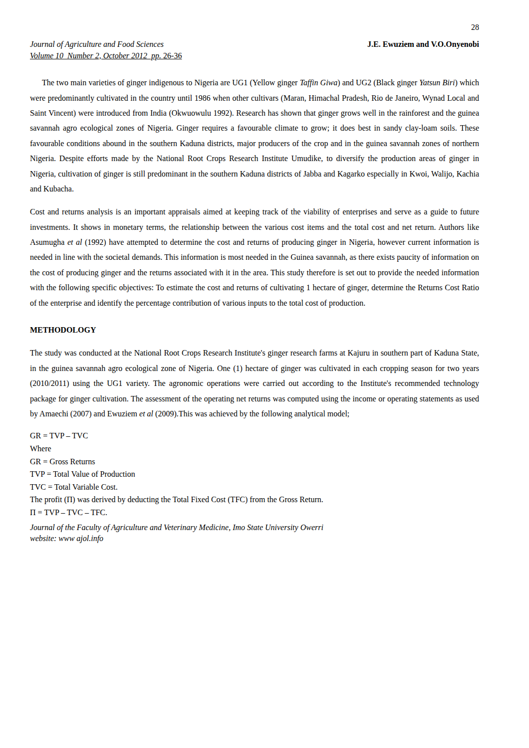28
Journal of Agriculture and Food Sciences
Volume 10 Number 2, October 2012 pp. 26-36
J.E. Ewuziem and V.O.Onyenobi
The two main varieties of ginger indigenous to Nigeria are UG1 (Yellow ginger Taffin Giwa) and UG2 (Black ginger Yatsun Biri) which were predominantly cultivated in the country until 1986 when other cultivars (Maran, Himachal Pradesh, Rio de Janeiro, Wynad Local and Saint Vincent) were introduced from India (Okwuowulu 1992). Research has shown that ginger grows well in the rainforest and the guinea savannah agro ecological zones of Nigeria. Ginger requires a favourable climate to grow; it does best in sandy clay-loam soils. These favourable conditions abound in the southern Kaduna districts, major producers of the crop and in the guinea savannah zones of northern Nigeria. Despite efforts made by the National Root Crops Research Institute Umudike, to diversify the production areas of ginger in Nigeria, cultivation of ginger is still predominant in the southern Kaduna districts of Jabba and Kagarko especially in Kwoi, Walijo, Kachia and Kubacha.
Cost and returns analysis is an important appraisals aimed at keeping track of the viability of enterprises and serve as a guide to future investments. It shows in monetary terms, the relationship between the various cost items and the total cost and net return. Authors like Asumugha et al (1992) have attempted to determine the cost and returns of producing ginger in Nigeria, however current information is needed in line with the societal demands. This information is most needed in the Guinea savannah, as there exists paucity of information on the cost of producing ginger and the returns associated with it in the area. This study therefore is set out to provide the needed information with the following specific objectives: To estimate the cost and returns of cultivating 1 hectare of ginger, determine the Returns Cost Ratio of the enterprise and identify the percentage contribution of various inputs to the total cost of production.
METHODOLOGY
The study was conducted at the National Root Crops Research Institute's ginger research farms at Kajuru in southern part of Kaduna State, in the guinea savannah agro ecological zone of Nigeria. One (1) hectare of ginger was cultivated in each cropping season for two years (2010/2011) using the UG1 variety. The agronomic operations were carried out according to the Institute's recommended technology package for ginger cultivation. The assessment of the operating net returns was computed using the income or operating statements as used by Amaechi (2007) and Ewuziem et al (2009).This was achieved by the following analytical model;
GR = TVP – TVC
Where
GR = Gross Returns
TVP = Total Value of Production
TVC = Total Variable Cost.
The profit (Π) was derived by deducting the Total Fixed Cost (TFC) from the Gross Return.
Π = TVP – TVC – TFC.
Journal of the Faculty of Agriculture and Veterinary Medicine, Imo State University Owerri
website: www ajol.info